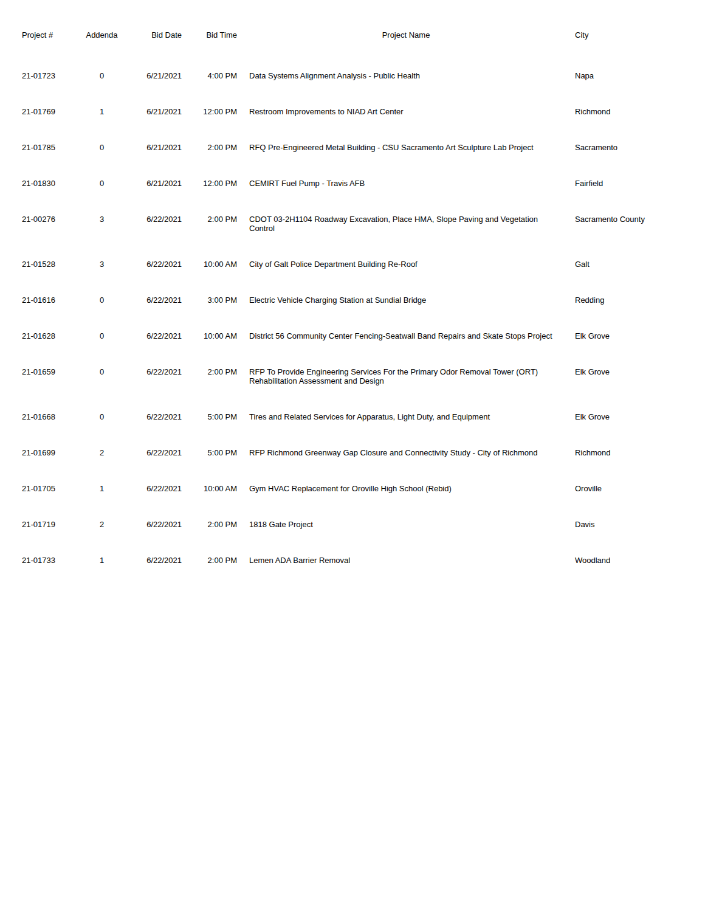| Project # | Addenda | Bid Date | Bid Time | Project Name | City |
| --- | --- | --- | --- | --- | --- |
| 21-01723 | 0 | 6/21/2021 | 4:00 PM | Data Systems Alignment Analysis - Public Health | Napa |
| 21-01769 | 1 | 6/21/2021 | 12:00 PM | Restroom Improvements to NIAD Art Center | Richmond |
| 21-01785 | 0 | 6/21/2021 | 2:00 PM | RFQ Pre-Engineered Metal Building - CSU Sacramento Art Sculpture Lab Project | Sacramento |
| 21-01830 | 0 | 6/21/2021 | 12:00 PM | CEMIRT Fuel Pump - Travis AFB | Fairfield |
| 21-00276 | 3 | 6/22/2021 | 2:00 PM | CDOT 03-2H1104 Roadway Excavation, Place HMA, Slope Paving and Vegetation Control | Sacramento County |
| 21-01528 | 3 | 6/22/2021 | 10:00 AM | City of Galt Police Department Building Re-Roof | Galt |
| 21-01616 | 0 | 6/22/2021 | 3:00 PM | Electric Vehicle Charging Station at Sundial Bridge | Redding |
| 21-01628 | 0 | 6/22/2021 | 10:00 AM | District 56 Community Center Fencing-Seatwall Band Repairs and Skate Stops Project | Elk Grove |
| 21-01659 | 0 | 6/22/2021 | 2:00 PM | RFP To Provide Engineering Services For the Primary Odor Removal Tower (ORT) Rehabilitation Assessment and Design | Elk Grove |
| 21-01668 | 0 | 6/22/2021 | 5:00 PM | Tires and Related Services for Apparatus, Light Duty, and Equipment | Elk Grove |
| 21-01699 | 2 | 6/22/2021 | 5:00 PM | RFP Richmond Greenway Gap Closure and Connectivity Study - City of Richmond | Richmond |
| 21-01705 | 1 | 6/22/2021 | 10:00 AM | Gym HVAC Replacement for Oroville High School (Rebid) | Oroville |
| 21-01719 | 2 | 6/22/2021 | 2:00 PM | 1818 Gate Project | Davis |
| 21-01733 | 1 | 6/22/2021 | 2:00 PM | Lemen ADA Barrier Removal | Woodland |